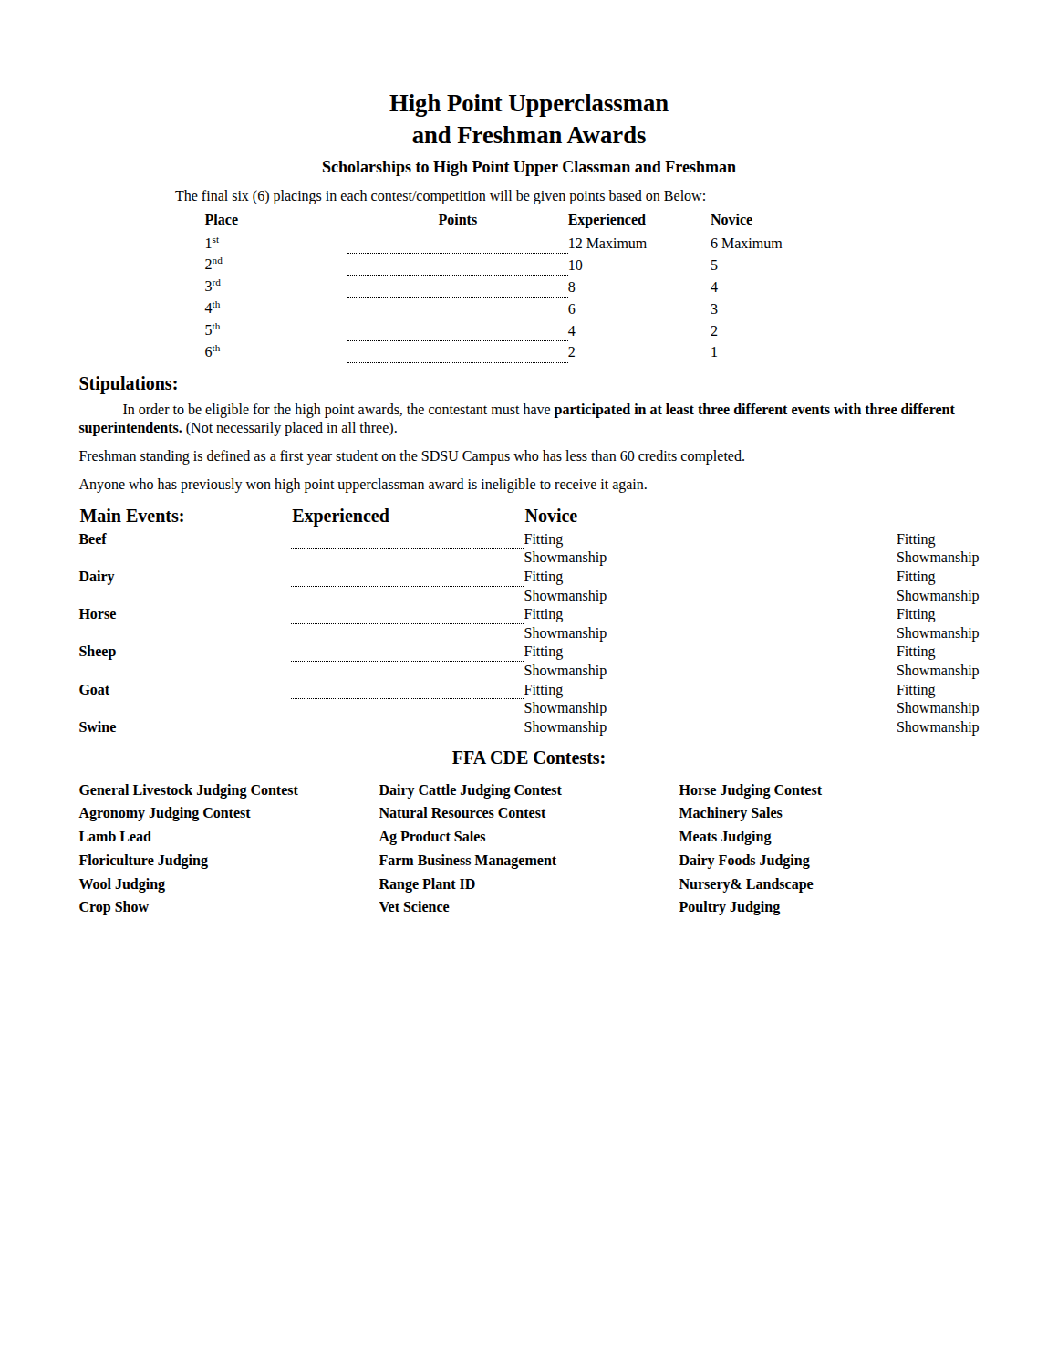High Point Upperclassman
and Freshman Awards
Scholarships to High Point Upper Classman and Freshman
The final six (6) placings in each contest/competition will be given points based on Below:
| Place | Points | Experienced | Novice |
| --- | --- | --- | --- |
| 1 st | | 12 Maximum | 6 Maximum |
| 2 nd | | 10 | 5 |
| 3 rd | | 8 | 4 |
| 4 th | | 6 | 3 |
| 5 th | | 4 | 2 |
| 6 th | | 2 | 1 |
Stipulations:
In order to be eligible for the high point awards, the contestant must have participated in at least three different events with three different superintendents. (Not necessarily placed in all three).
Freshman standing is defined as a first year student on the SDSU Campus who has less than 60 credits completed.
Anyone who has previously won high point upperclassman award is ineligible to receive it again.
| Main Events: | Experienced | Novice |
| --- | --- | --- |
| Beef | | Fitting | Fitting |
| | | Showmanship | Showmanship |
| Dairy | | Fitting | Fitting |
| | | Showmanship | Showmanship |
| Horse | | Fitting | Fitting |
| | | Showmanship | Showmanship |
| Sheep | | Fitting | Fitting |
| | | Showmanship | Showmanship |
| Goat | | Fitting | Fitting |
| | | Showmanship | Showmanship |
| Swine | | Showmanship | Showmanship |
FFA CDE Contests:
| General Livestock Judging Contest | Dairy Cattle Judging Contest | Horse Judging Contest |
| Agronomy Judging Contest | Natural Resources Contest | Machinery Sales |
| Lamb Lead | Ag Product Sales | Meats Judging |
| Floriculture Judging | Farm Business Management | Dairy Foods Judging |
| Wool Judging | Range Plant ID | Nursery& Landscape |
| Crop Show | Vet Science | Poultry Judging |